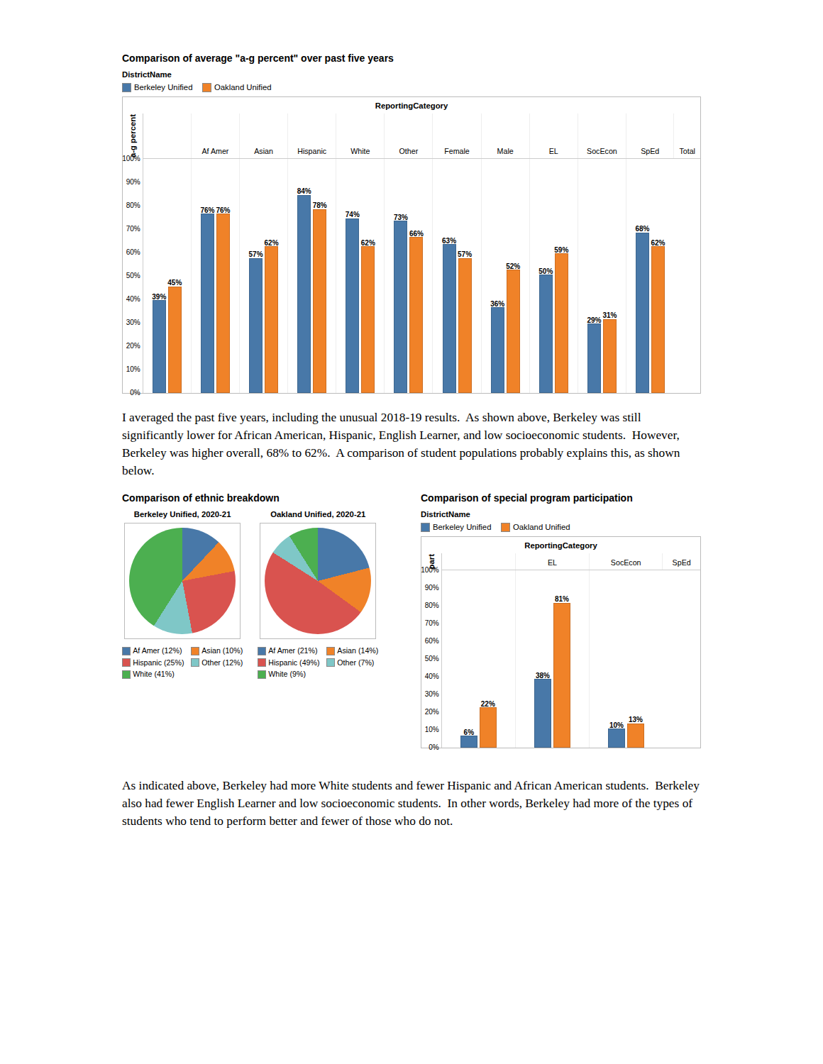Comparison of average "a-g percent" over past five years
DistrictName
Berkeley Unified
Oakland Unified
ReportingCategory
| a-g percent | | Af Amer | Asian | Hispanic | White | Other | Female | Male | EL | SocEcon | SpEd | Total |
| --- | --- | --- | --- | --- | --- | --- | --- | --- | --- | --- | --- | --- |
| 100% 90% 80% 70% 60% 50% 40% 30% 20% 10% 0% | 39% 45% | 76% 76% | 57% 62% | 84% 78% | 74% 62% | 73% 66% | 63% 57% | 36% 52% | 50% 59% | 29% 31% | 68% 62% |
I averaged the past five years, including the unusual 2018-19 results. As shown above, Berkeley was still significantly lower for African American, Hispanic, English Learner, and low socioeconomic students. However, Berkeley was higher overall, 68% to 62%. A comparison of student populations probably explains this, as shown below.
Comparison of ethnic breakdown
Berkeley Unified, 2020-21
Af Amer (12%)
Asian (10%)
Hispanic (25%)
Other (12%)
White (41%)
Oakland Unified, 2020-21
Af Amer (21%)
Asian (14%)
Hispanic (49%)
Other (7%)
White (9%)
Comparison of special program participation
DistrictName
Berkeley Unified
Oakland Unified
ReportingCategory
| part | | EL | SocEcon | SpEd |
| --- | --- | --- | --- | --- |
| 100% 90% 80% 70% 60% 50% 40% 30% 20% 10% 0% | 6% 22% | 38% 81% | 10% 13% |
As indicated above, Berkeley had more White students and fewer Hispanic and African American students. Berkeley also had fewer English Learner and low socioeconomic students. In other words, Berkeley had more of the types of students who tend to perform better and fewer of those who do not.